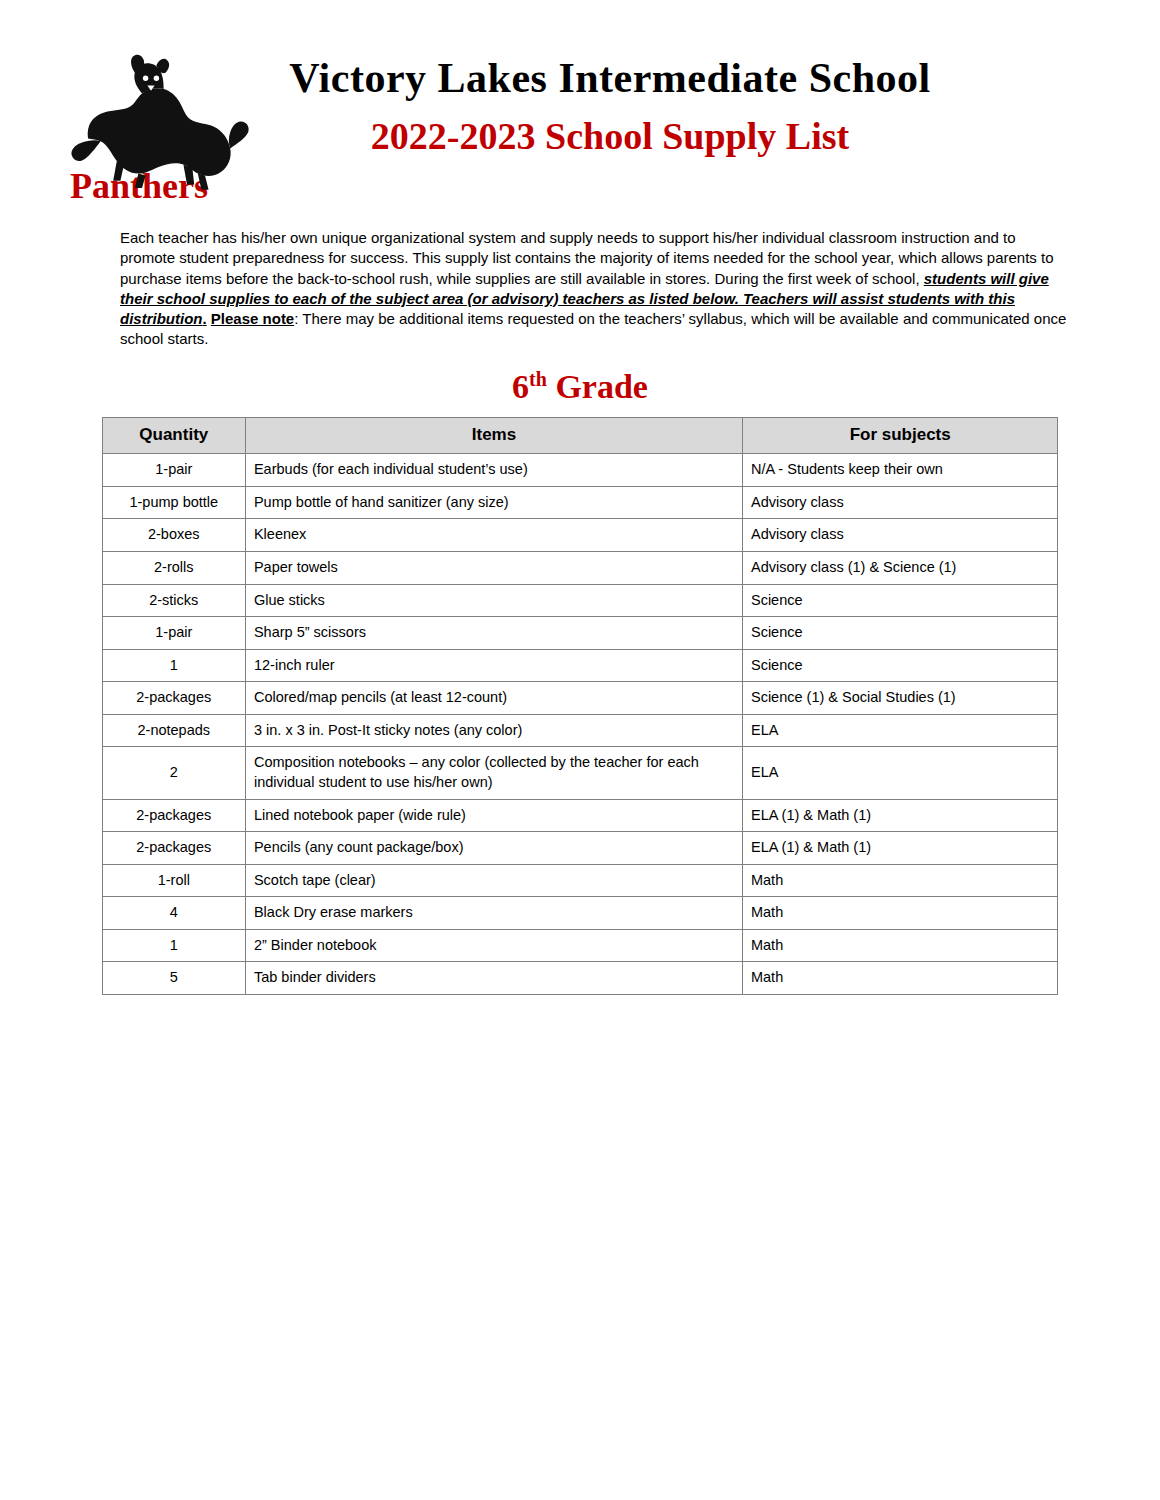Victory Lakes Intermediate School
2022-2023 School Supply List
Panthers
Each teacher has his/her own unique organizational system and supply needs to support his/her individual classroom instruction and to promote student preparedness for success. This supply list contains the majority of items needed for the school year, which allows parents to purchase items before the back-to-school rush, while supplies are still available in stores. During the first week of school, students will give their school supplies to each of the subject area (or advisory) teachers as listed below. Teachers will assist students with this distribution. Please note: There may be additional items requested on the teachers’ syllabus, which will be available and communicated once school starts.
6th Grade
| Quantity | Items | For subjects |
| --- | --- | --- |
| 1-pair | Earbuds (for each individual student’s use) | N/A - Students keep their own |
| 1-pump bottle | Pump bottle of hand sanitizer (any size) | Advisory class |
| 2-boxes | Kleenex | Advisory class |
| 2-rolls | Paper towels | Advisory class (1) & Science (1) |
| 2-sticks | Glue sticks | Science |
| 1-pair | Sharp 5” scissors | Science |
| 1 | 12-inch ruler | Science |
| 2-packages | Colored/map pencils (at least 12-count) | Science (1) & Social Studies (1) |
| 2-notepads | 3 in. x 3 in. Post-It sticky notes (any color) | ELA |
| 2 | Composition notebooks – any color (collected by the teacher for each individual student to use his/her own) | ELA |
| 2-packages | Lined notebook paper (wide rule) | ELA (1) & Math (1) |
| 2-packages | Pencils (any count package/box) | ELA (1) & Math (1) |
| 1-roll | Scotch tape (clear) | Math |
| 4 | Black Dry erase markers | Math |
| 1 | 2” Binder notebook | Math |
| 5 | Tab binder dividers | Math |